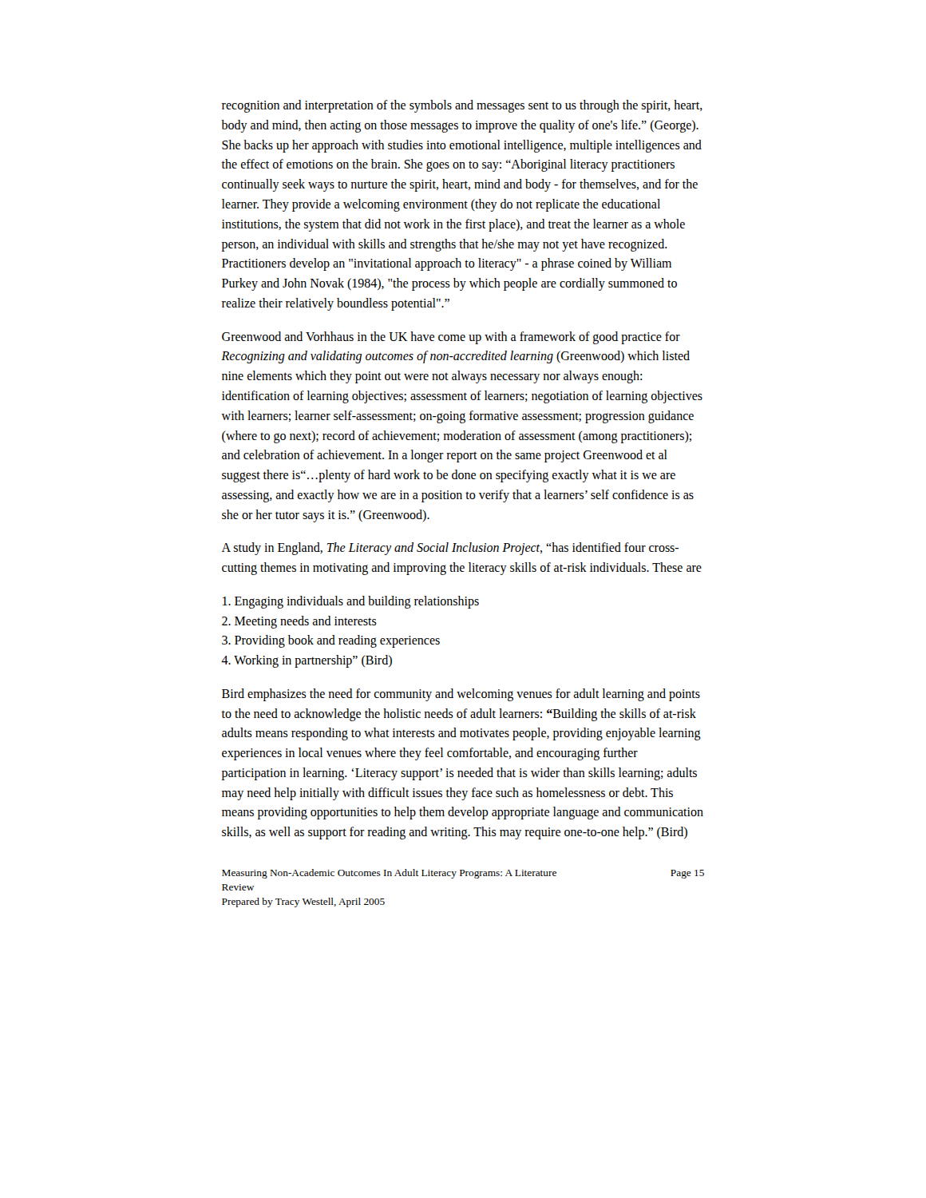recognition and interpretation of the symbols and messages sent to us through the spirit, heart, body and mind, then acting on those messages to improve the quality of one's life.” (George). She backs up her approach with studies into emotional intelligence, multiple intelligences and the effect of emotions on the brain. She goes on to say: “Aboriginal literacy practitioners continually seek ways to nurture the spirit, heart, mind and body - for themselves, and for the learner. They provide a welcoming environment (they do not replicate the educational institutions, the system that did not work in the first place), and treat the learner as a whole person, an individual with skills and strengths that he/she may not yet have recognized. Practitioners develop an "invitational approach to literacy" - a phrase coined by William Purkey and John Novak (1984), "the process by which people are cordially summoned to realize their relatively boundless potential".”
Greenwood and Vorhhaus in the UK have come up with a framework of good practice for Recognizing and validating outcomes of non-accredited learning (Greenwood) which listed nine elements which they point out were not always necessary nor always enough: identification of learning objectives; assessment of learners; negotiation of learning objectives with learners; learner self-assessment; on-going formative assessment; progression guidance (where to go next); record of achievement; moderation of assessment (among practitioners); and celebration of achievement. In a longer report on the same project Greenwood et al suggest there is“…plenty of hard work to be done on specifying exactly what it is we are assessing, and exactly how we are in a position to verify that a learners’ self confidence is as she or her tutor says it is.” (Greenwood).
A study in England, The Literacy and Social Inclusion Project, “has identified four cross-cutting themes in motivating and improving the literacy skills of at-risk individuals. These are
1. Engaging individuals and building relationships
2. Meeting needs and interests
3. Providing book and reading experiences
4. Working in partnership” (Bird)
Bird emphasizes the need for community and welcoming venues for adult learning and points to the need to acknowledge the holistic needs of adult learners: “Building the skills of at-risk adults means responding to what interests and motivates people, providing enjoyable learning experiences in local venues where they feel comfortable, and encouraging further participation in learning. ‘Literacy support’ is needed that is wider than skills learning; adults may need help initially with difficult issues they face such as homelessness or debt. This means providing opportunities to help them develop appropriate language and communication skills, as well as support for reading and writing. This may require one-to-one help.” (Bird)
Measuring Non-Academic Outcomes In Adult Literacy Programs: A Literature Review
Prepared by Tracy Westell, April 2005
Page 15